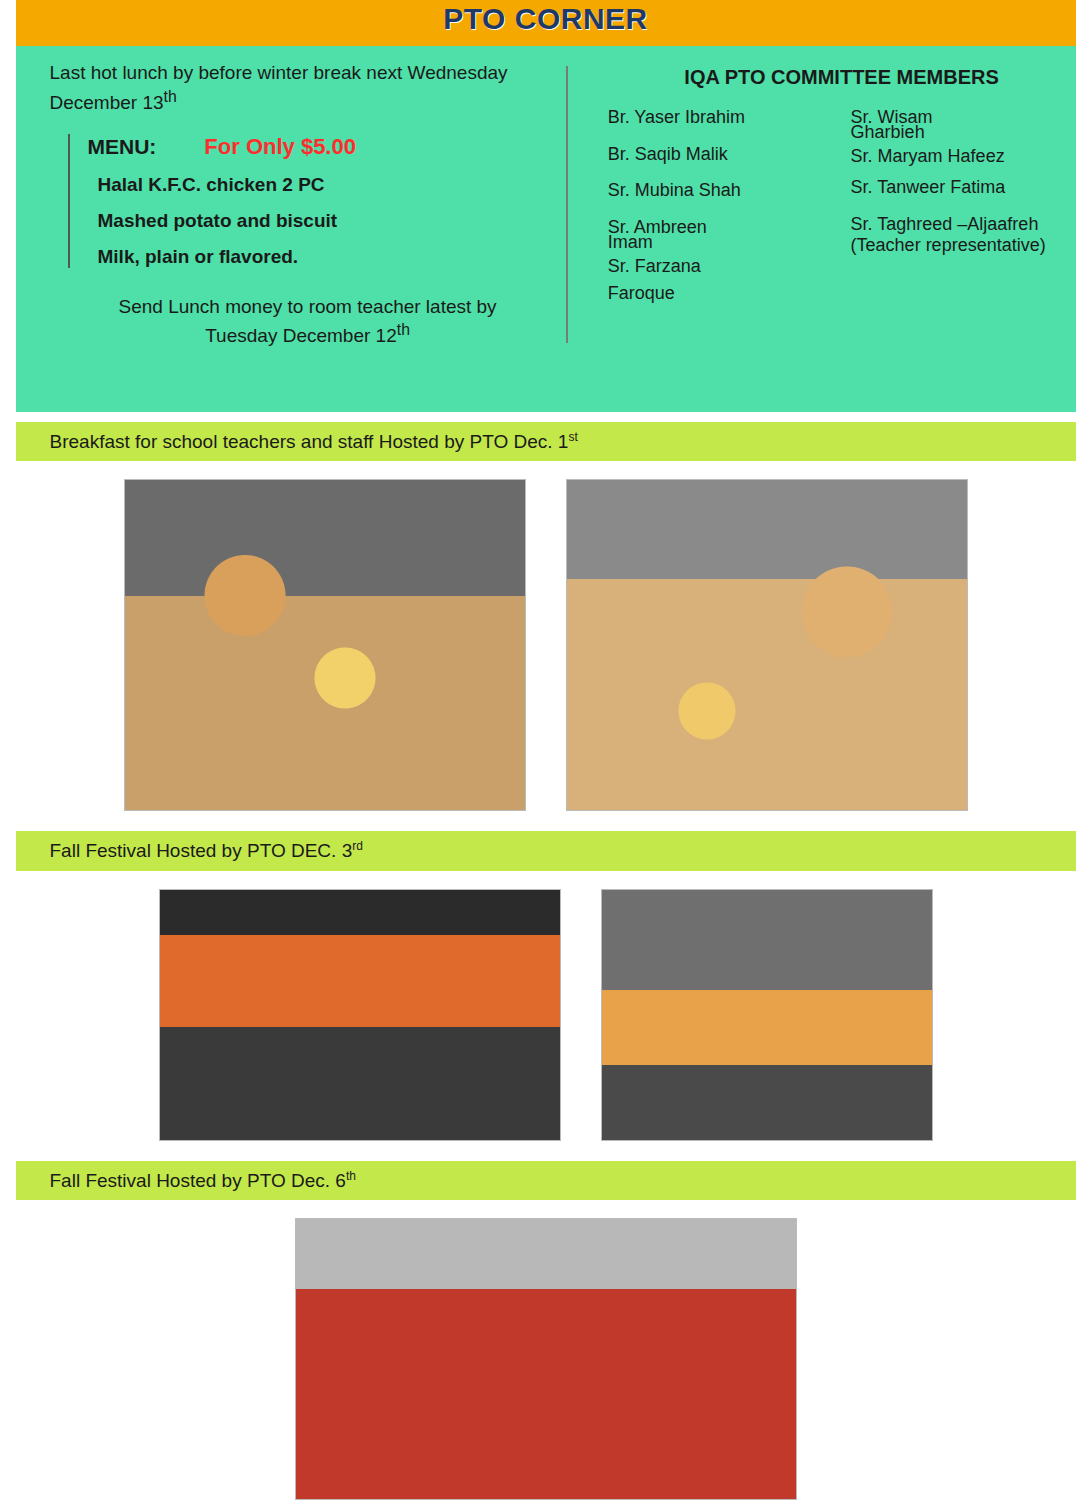PTO CORNER
Last hot lunch by before winter break next Wednesday December 13th
MENU: For Only $5.00
Halal K.F.C. chicken 2 PC
Mashed potato and biscuit
Milk, plain or flavored.
Send Lunch money to room teacher latest by
Tuesday December 12th
IQA PTO COMMITTEE MEMBERS
Br. Yaser Ibrahim
Br. Saqib Malik
Sr. Mubina Shah
Sr. Ambreen Imam
Sr. Farzana Faroque
Sr. Wisam Gharbieh
Sr. Maryam Hafeez
Sr. Tanweer Fatima
Sr. Taghreed –Aljaafreh
(Teacher representative)
Breakfast for school teachers and staff Hosted by PTO Dec. 1st
Fall Festival Hosted by PTO DEC. 3rd
Fall Festival Hosted by PTO Dec. 6th